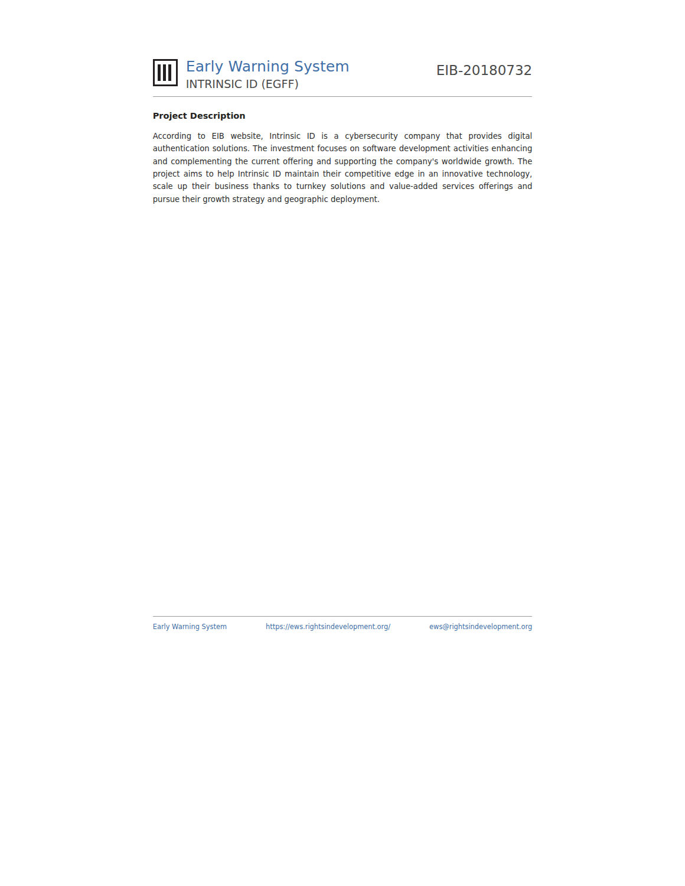Early Warning System INTRINSIC ID (EGFF)
EIB-20180732
Project Description
According to EIB website, Intrinsic ID is a cybersecurity company that provides digital authentication solutions. The investment focuses on software development activities enhancing and complementing the current offering and supporting the company's worldwide growth. The project aims to help Intrinsic ID maintain their competitive edge in an innovative technology, scale up their business thanks to turnkey solutions and value-added services offerings and pursue their growth strategy and geographic deployment.
Early Warning System
https://ews.rightsindevelopment.org/
ews@rightsindevelopment.org